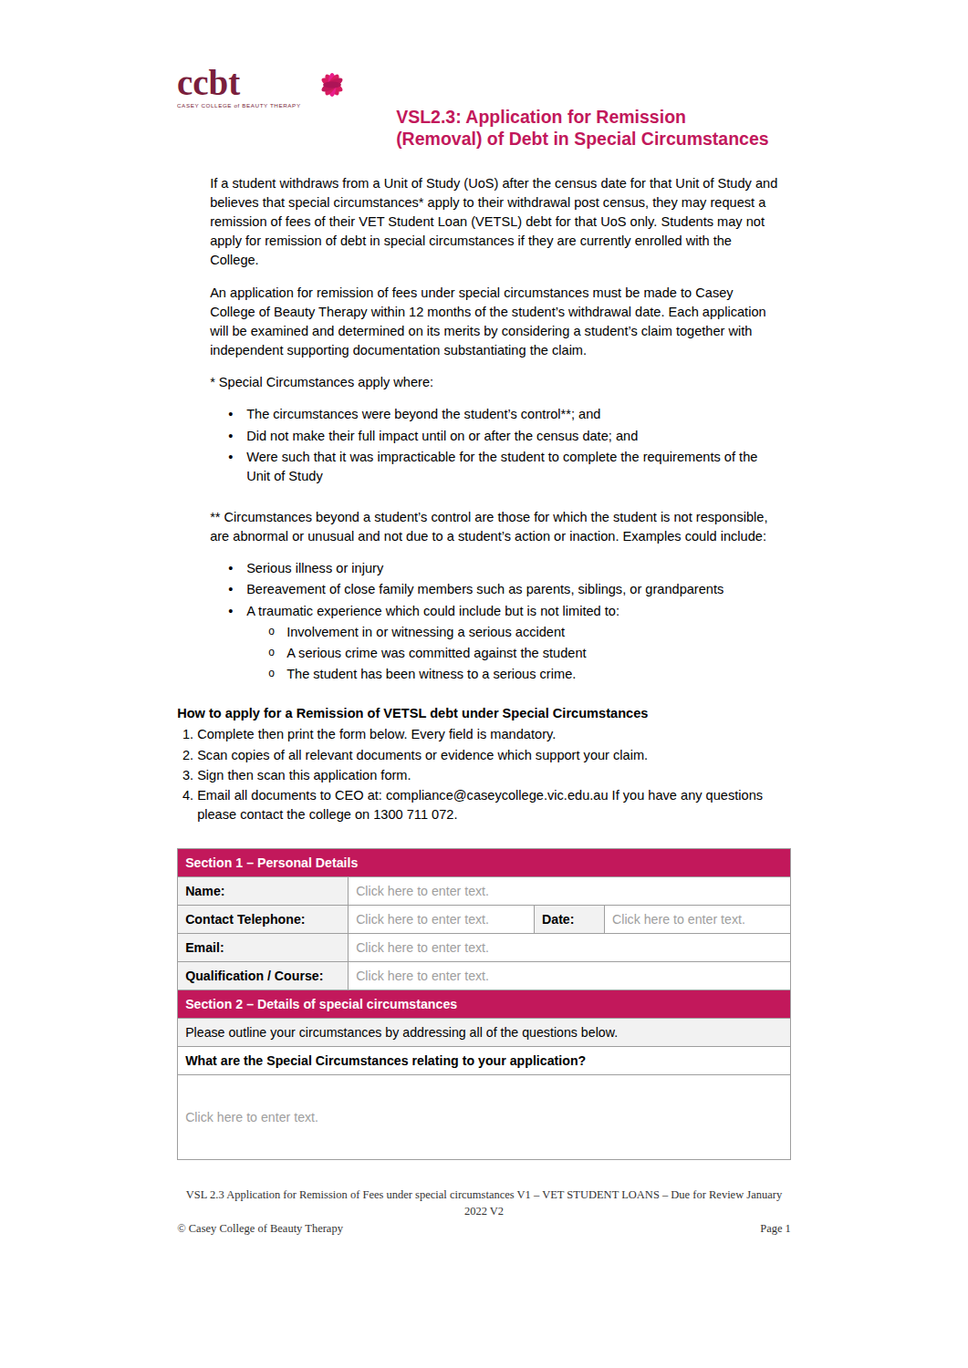ccbt CASEY COLLEGE of BEAUTY THERAPY
VSL2.3: Application for Remission (Removal) of Debt in Special Circumstances
If a student withdraws from a Unit of Study (UoS) after the census date for that Unit of Study and believes that special circumstances* apply to their withdrawal post census, they may request a remission of fees of their VET Student Loan (VETSL) debt for that UoS only. Students may not apply for remission of debt in special circumstances if they are currently enrolled with the College.
An application for remission of fees under special circumstances must be made to Casey College of Beauty Therapy within 12 months of the student’s withdrawal date. Each application will be examined and determined on its merits by considering a student’s claim together with independent supporting documentation substantiating the claim.
* Special Circumstances apply where:
The circumstances were beyond the student’s control**; and
Did not make their full impact until on or after the census date; and
Were such that it was impracticable for the student to complete the requirements of the Unit of Study
** Circumstances beyond a student’s control are those for which the student is not responsible, are abnormal or unusual and not due to a student’s action or inaction. Examples could include:
Serious illness or injury
Bereavement of close family members such as parents, siblings, or grandparents
A traumatic experience which could include but is not limited to:
Involvement in or witnessing a serious accident
A serious crime was committed against the student
The student has been witness to a serious crime.
How to apply for a Remission of VETSL debt under Special Circumstances
Complete then print the form below. Every field is mandatory.
Scan copies of all relevant documents or evidence which support your claim.
Sign then scan this application form.
Email all documents to CEO at: compliance@caseycollege.vic.edu.au If you have any questions please contact the college on 1300 711 072.
| Section 1 – Personal Details |
| Name: | Click here to enter text. |
| Contact Telephone: | Click here to enter text. | Date: | Click here to enter text. |
| Email: | Click here to enter text. |
| Qualification / Course: | Click here to enter text. |
| Section 2 – Details of special circumstances |
| Please outline your circumstances by addressing all of the questions below. |
| What are the Special Circumstances relating to your application? |
| Click here to enter text. |
VSL 2.3 Application for Remission of Fees under special circumstances V1 – VET STUDENT LOANS – Due for Review January 2022 V2
© Casey College of Beauty Therapy Page 1